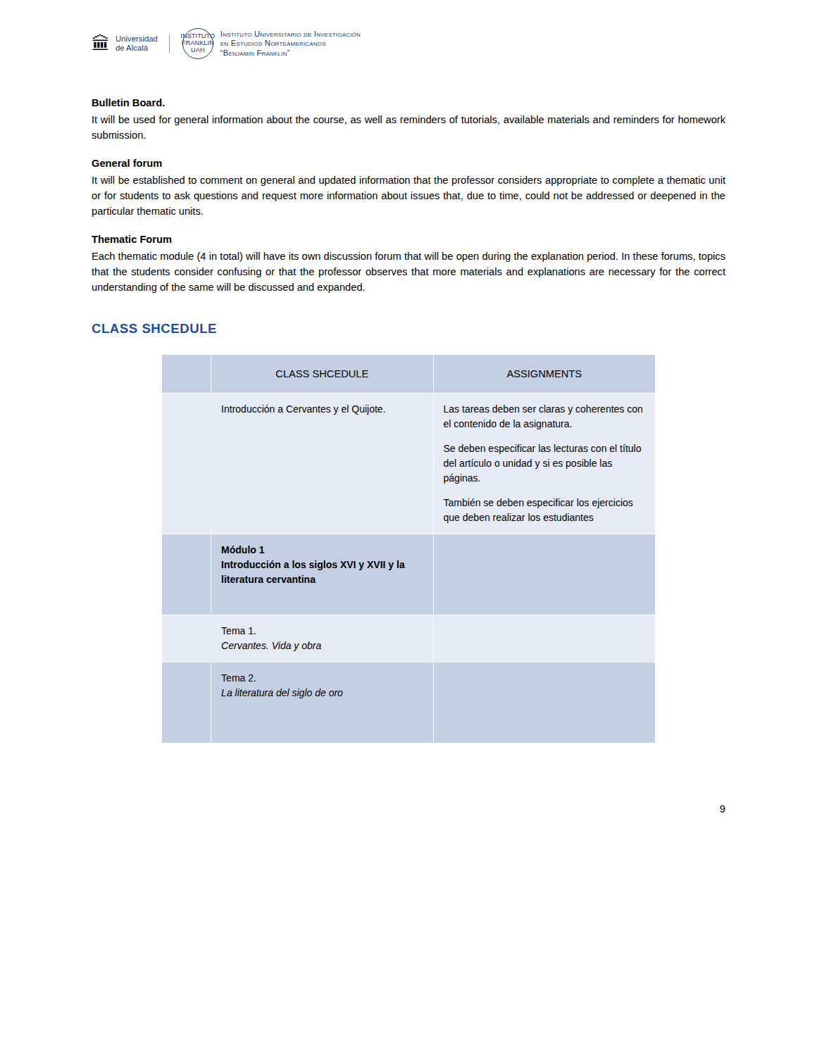🏛 Universidad
de Alcalá
INSTITUTO
FRANKLIN
UAH
Instituto Universitario de Investigación
en Estudios Norteamericanos
“Benjamin Franklin”
Bulletin Board.
It will be used for general information about the course, as well as reminders of tutorials, available materials and reminders for homework submission.
General forum
It will be established to comment on general and updated information that the professor considers appropriate to complete a thematic unit or for students to ask questions and request more information about issues that, due to time, could not be addressed or deepened in the particular thematic units.
Thematic Forum
Each thematic module (4 in total) will have its own discussion forum that will be open during the explanation period. In these forums, topics that the students consider confusing or that the professor observes that more materials and explanations are necessary for the correct understanding of the same will be discussed and expanded.
CLASS SHCEDULE
| | CLASS SHCEDULE | ASSIGNMENTS |
| --- | --- | --- |
| | Introducción a Cervantes y el Quijote. | Las tareas deben ser claras y coherentes con el contenido de la asignatura. Se deben especificar las lecturas con el título del artículo o unidad y si es posible las páginas. También se deben especificar los ejercicios que deben realizar los estudiantes |
| | Módulo 1 Introducción a los siglos XVI y XVII y la literatura cervantina | |
| | Tema 1. Cervantes. Vida y obra | |
| | Tema 2. La literatura del siglo de oro | |
9